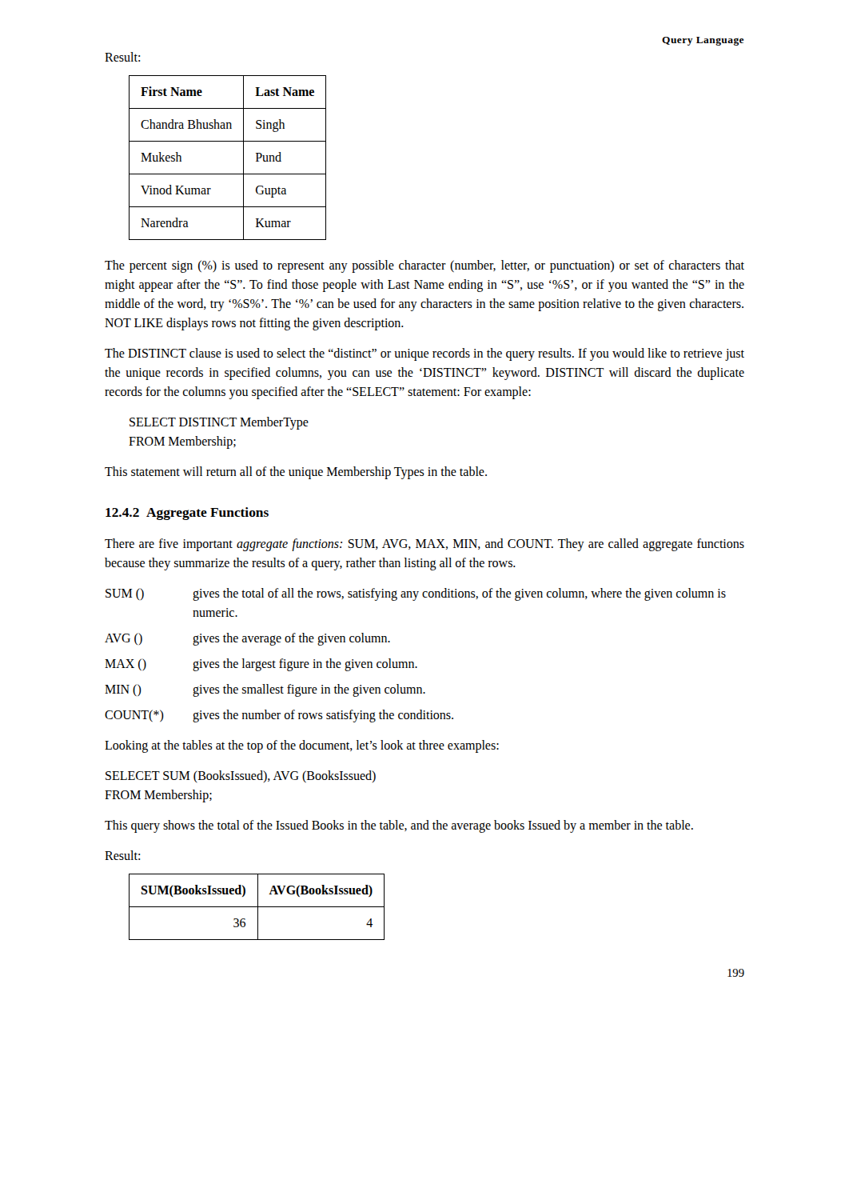Query Language
Result:
| First Name | Last Name |
| --- | --- |
| Chandra Bhushan | Singh |
| Mukesh | Pund |
| Vinod Kumar | Gupta |
| Narendra | Kumar |
The percent sign (%) is used to represent any possible character (number, letter, or punctuation) or set of characters that might appear after the “S”. To find those people with Last Name ending in “S”, use ‘%S’, or if you wanted the “S” in the middle of the word, try ‘%S%’. The ‘%’ can be used for any characters in the same position relative to the given characters. NOT LIKE displays rows not fitting the given description.
The DISTINCT clause is used to select the “distinct” or unique records in the query results. If you would like to retrieve just the unique records in specified columns, you can use the ‘DISTINCT” keyword. DISTINCT will discard the duplicate records for the columns you specified after the “SELECT” statement: For example:
SELECT DISTINCT MemberType
FROM Membership;
This statement will return all of the unique Membership Types in the table.
12.4.2 Aggregate Functions
There are five important aggregate functions: SUM, AVG, MAX, MIN, and COUNT. They are called aggregate functions because they summarize the results of a query, rather than listing all of the rows.
SUM ()
gives the total of all the rows, satisfying any conditions, of the given column, where the given column is numeric.
AVG ()
gives the average of the given column.
MAX ()
gives the largest figure in the given column.
MIN ()
gives the smallest figure in the given column.
COUNT(*)
gives the number of rows satisfying the conditions.
Looking at the tables at the top of the document, let’s look at three examples:
SELECET SUM (BooksIssued), AVG (BooksIssued)
FROM Membership;
This query shows the total of the Issued Books in the table, and the average books Issued by a member in the table.
Result:
| SUM(BooksIssued) | AVG(BooksIssued) |
| --- | --- |
| 36 | 4 |
199